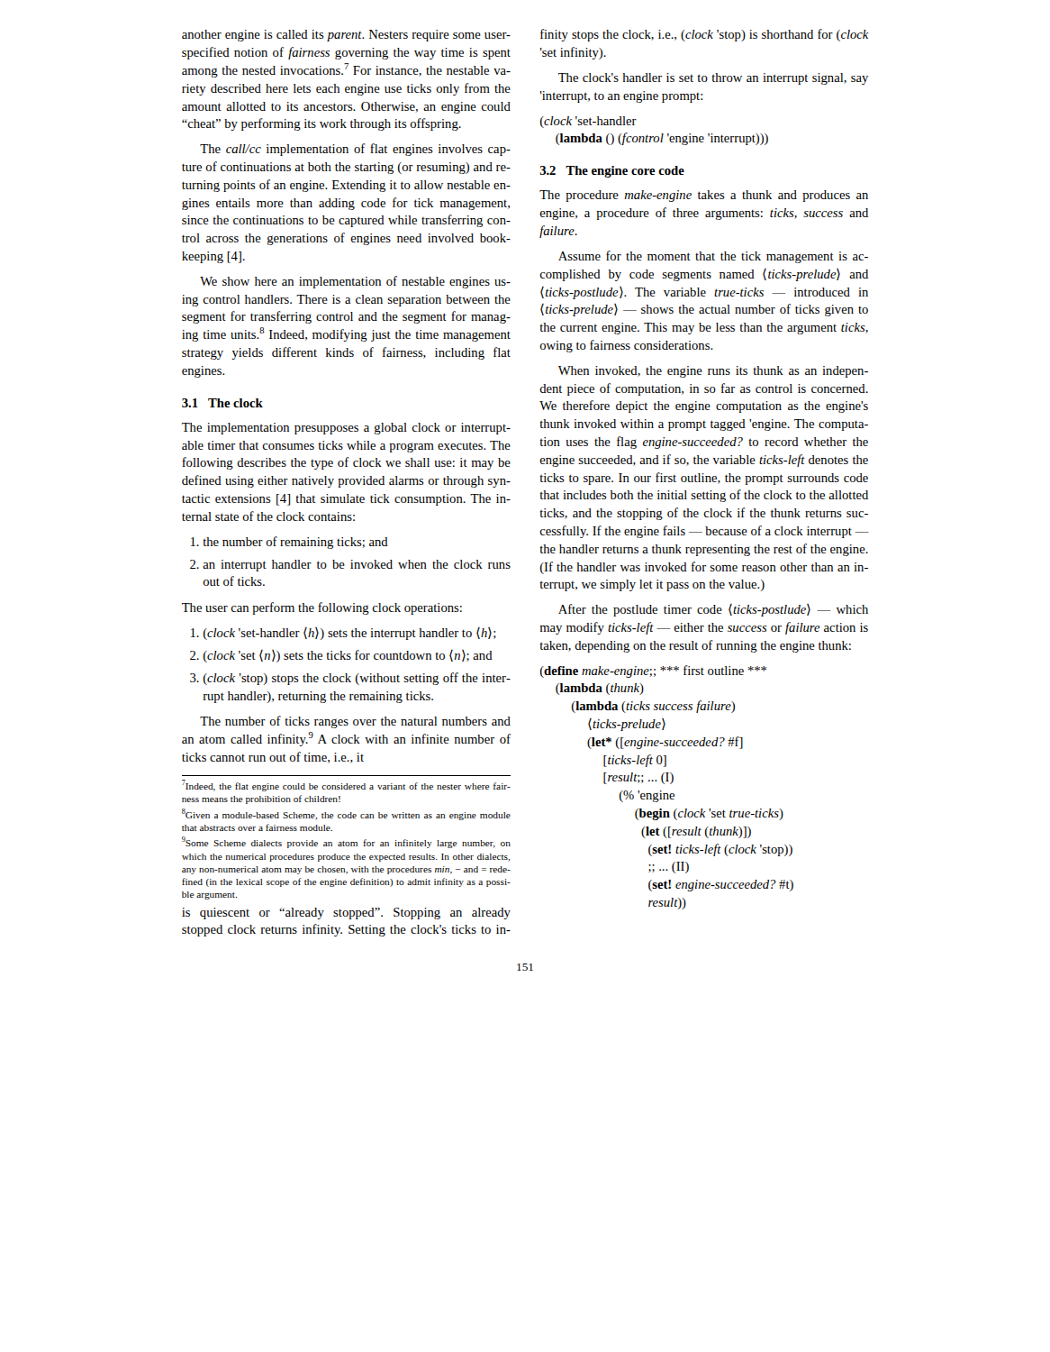another engine is called its parent. Nesters require some user-specified notion of fairness governing the way time is spent among the nested invocations.7 For instance, the nestable variety described here lets each engine use ticks only from the amount allotted to its ancestors. Otherwise, an engine could “cheat” by performing its work through its offspring.
The call/cc implementation of flat engines involves capture of continuations at both the starting (or resuming) and returning points of an engine. Extending it to allow nestable engines entails more than adding code for tick management, since the continuations to be captured while transferring control across the generations of engines need involved bookkeeping [4].
We show here an implementation of nestable engines using control handlers. There is a clean separation between the segment for transferring control and the segment for managing time units.8 Indeed, modifying just the time management strategy yields different kinds of fairness, including flat engines.
3.1 The clock
The implementation presupposes a global clock or interruptable timer that consumes ticks while a program executes. The following describes the type of clock we shall use: it may be defined using either natively provided alarms or through syntactic extensions [4] that simulate tick consumption. The internal state of the clock contains:
the number of remaining ticks; and
an interrupt handler to be invoked when the clock runs out of ticks.
The user can perform the following clock operations:
(clock 'set-handler ⟨h⟩) sets the interrupt handler to ⟨h⟩;
(clock 'set ⟨n⟩) sets the ticks for countdown to ⟨n⟩; and
(clock 'stop) stops the clock (without setting off the interrupt handler), returning the remaining ticks.
The number of ticks ranges over the natural numbers and an atom called infinity.9 A clock with an infinite number of ticks cannot run out of time, i.e., it
7Indeed, the flat engine could be considered a variant of the nester where fairness means the prohibition of children!
8Given a module-based Scheme, the code can be written as an engine module that abstracts over a fairness module.
9Some Scheme dialects provide an atom for an infinitely large number, on which the numerical procedures produce the expected results. In other dialects, any non-numerical atom may be chosen, with the procedures min, − and = redefined (in the lexical scope of the engine definition) to admit infinity as a possible argument.
is quiescent or “already stopped”. Stopping an already stopped clock returns infinity. Setting the clock's ticks to infinity stops the clock, i.e., (clock 'stop) is shorthand for (clock 'set infinity).
The clock's handler is set to throw an interrupt signal, say 'interrupt, to an engine prompt:
(clock 'set-handler
(lambda () (fcontrol 'engine 'interrupt)))
3.2 The engine core code
The procedure make-engine takes a thunk and produces an engine, a procedure of three arguments: ticks, success and failure.
Assume for the moment that the tick management is accomplished by code segments named ⟨ticks-prelude⟩ and ⟨ticks-postlude⟩. The variable true-ticks — introduced in ⟨ticks-prelude⟩ — shows the actual number of ticks given to the current engine. This may be less than the argument ticks, owing to fairness considerations.
When invoked, the engine runs its thunk as an independent piece of computation, in so far as control is concerned. We therefore depict the engine computation as the engine's thunk invoked within a prompt tagged 'engine. The computation uses the flag engine-succeeded? to record whether the engine succeeded, and if so, the variable ticks-left denotes the ticks to spare. In our first outline, the prompt surrounds code that includes both the initial setting of the clock to the allotted ticks, and the stopping of the clock if the thunk returns successfully. If the engine fails — because of a clock interrupt — the handler returns a thunk representing the rest of the engine. (If the handler was invoked for some reason other than an interrupt, we simply let it pass on the value.)
After the postlude timer code ⟨ticks-postlude⟩ — which may modify ticks-left — either the success or failure action is taken, depending on the result of running the engine thunk:
(define make-engine;; *** first outline ***
(lambda (thunk)
(lambda (ticks success failure)
⟨ticks-prelude⟩
(let* ([engine-succeeded? #f]
[ticks-left 0]
[result;; ... (I)
(% 'engine
(begin (clock 'set true-ticks)
(let ([result (thunk)])
(set! ticks-left (clock 'stop))
;; ... (II)
(set! engine-succeeded? #t)
result))
151